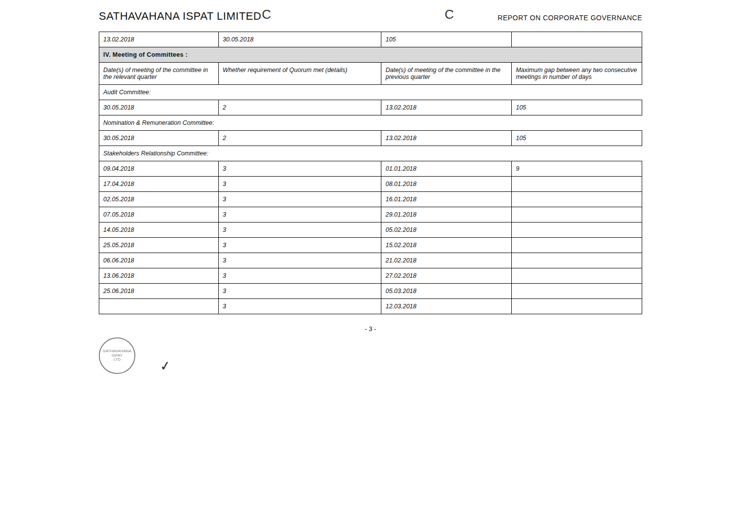C
C
SATHAVAHANA ISPAT LIMITED
REPORT ON CORPORATE GOVERNANCE
| 13.02.2018 | 30.05.2018 | 105 | |
| IV. Meeting of Committees : |
| Date(s) of meeting of the committee in the relevant quarter | Whether requirement of Quorum met (details) | Date(s) of meeting of the committee in the previous quarter | Maximum gap between any two consecutive meetings in number of days |
| Audit Committee: |
| 30.05.2018 | 2 | 13.02.2018 | 105 |
| Nomination & Remuneration Committee: |
| 30.05.2018 | 2 | 13.02.2018 | 105 |
| Stakeholders Relationship Committee: |
| 09.04.2018 | 3 | 01.01.2018 | 9 |
| 17.04.2018 | 3 | 08.01.2018 | |
| 02.05.2018 | 3 | 16.01.2018 | |
| 07.05.2018 | 3 | 29.01.2018 | |
| 14.05.2018 | 3 | 05.02.2018 | |
| 25.05.2018 | 3 | 15.02.2018 | |
| 06.06.2018 | 3 | 21.02.2018 | |
| 13.06.2018 | 3 | 27.02.2018 | |
| 25.06.2018 | 3 | 05.03.2018 | |
| | 3 | 12.03.2018 | |
- 3 -
SATHAVAHANA
ISPAT
LTD
✓